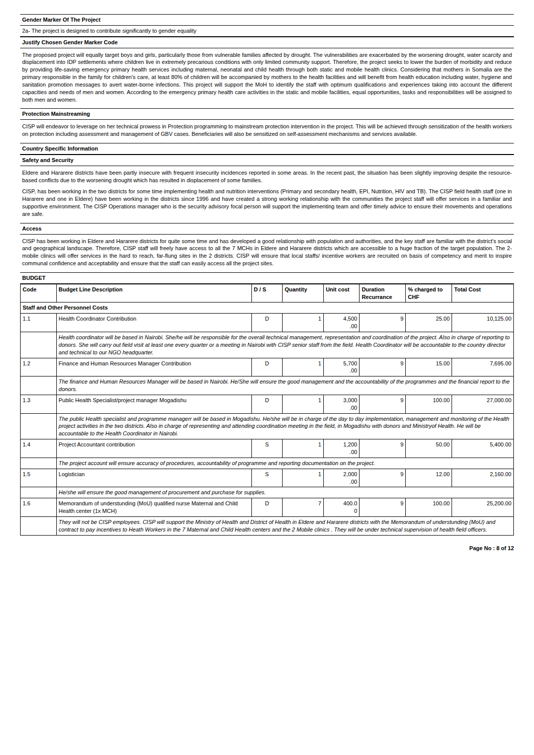Gender Marker Of The Project
2a- The project is designed to contribute significantly to gender equality
Justify Chosen Gender Marker Code
The proposed project will equally target boys and girls, particularly those from vulnerable families affected by drought. The vulnerabilities are exacerbated by the worsening drought, water scarcity and displacement into IDP settlements where children live in extremely precarious conditions with only limited community support. Therefore, the project seeks to lower the burden of morbidity and reduce by providing life-saving emergency primary health services including maternal, neonatal and child health through both static and mobile health clinics. Considering that mothers in Somalia are the primary responsible in the family for children's care, at least 80% of children will be accompanied by mothers to the health facilities and will benefit from health education including water, hygiene and sanitation promotion messages to avert water-borne infections. This project will support the MoH to identify the staff with optimum qualifications and experiences taking into account the different capacities and needs of men and women. According to the emergency primary health care activities in the static and mobile facilities, equal opportunities, tasks and responsibilities will be assigned to both men and women.
Protection Mainstreaming
CISP will endeavor to leverage on her technical prowess in Protection programming to mainstream protection intervention in the project. This will be achieved through sensitization of the health workers on protection including assessment and management of GBV cases. Beneficiaries will also be sensitized on self-assessment mechanisms and services available.
Country Specific Information
Safety and Security
Eldere and Hararere districts have been partly insecure with frequent insecurity incidences reported in some areas. In the recent past, the situation has been slightly improving despite the resource-based conflicts due to the worsening drought which has resulted in displacement of some families.
CISP, has been working in the two districts for some time implementing health and nutrition interventions (Primary and secondary health, EPI, Nutrition, HIV and TB). The CISP field health staff (one in Hararere and one in Eldere) have been working in the districts since 1996 and have created a strong working relationship with the communities the project staff will offer services in a familiar and supportive environment. The CISP Operations manager who is the security advisory focal person will support the implementing team and offer timely advice to ensure their movements and operations are safe.
Access
CISP has been working in Eldere and Hararere districts for quite some time and has developed a good relationship with population and authorities, and the key staff are familiar with the district's social and geographical landscape. Therefore, CISP staff will freely have access to all the 7 MCHs in Eldere and Hararere districts which are accessible to a huge fraction of the target population. The 2-mobile clinics will offer services in the hard to reach, far-flung sites in the 2 districts. CISP will ensure that local staffs/ incentive workers are recruited on basis of competency and merit to inspire communal confidence and acceptability and ensure that the staff can easily access all the project sites.
BUDGET
| Code | Budget Line Description | D / S | Quantity | Unit cost | Duration Recurrance | % charged to CHF | Total Cost |
| --- | --- | --- | --- | --- | --- | --- | --- |
| Staff and Other Personnel Costs |
| 1.1 | Health Coordinator Contribution | D | 1 | 4,500 .00 | 9 | 25.00 | 10,125.00 |
| | Health coordinator will be based in Nairobi. She/he will be responsible for the overall technical management, representation and coordination of the project. Also in charge of reporting to donors. She will carry out field visit at least one every quarter or a meeting in Nairobi with CISP senior staff from the field. Health Coordinator will be accountable to the country director and technical to our NGO headquarter. |
| 1.2 | Finance and Human Resources Manager Contribution | D | 1 | 5,700 .00 | 9 | 15.00 | 7,695.00 |
| | The finance and Human Resources Manager will be based in Nairobi. He/She will ensure the good management and the accountability of the programmes and the financial report to the donors. |
| 1.3 | Public Health Specialist/project manager Mogadishu | D | 1 | 3,000 .00 | 9 | 100.00 | 27,000.00 |
| | The public Health specialist and programme managerr will be based in Mogadishu. He/she will be in charge of the day to day implementation, management and monitoring of the Health project activities in the two districts. Also in charge of representing and attending coordination meeting in the field, in Mogadishu with donors and Ministryof Health. He will be accountable to the Health Coordinator in Nairobi. |
| 1.4 | Project Accountant contribution | S | 1 | 1,200 .00 | 9 | 50.00 | 5,400.00 |
| | The project account will ensure accuracy of procedures, accountability of programme and reporting documentation on the project. |
| 1.5 | Logistician | S | 1 | 2,000 .00 | 9 | 12.00 | 2,160.00 |
| | He/she will ensure the good management of procurement and purchase for supplies. |
| 1.6 | Memorandum of understunding (MoU) qualified nurse Maternal and Child Health center (1x MCH) | D | 7 | 400.0 0 | 9 | 100.00 | 25,200.00 |
| | They will not be CISP employees. CISP will support the Ministry of Health and District of Health in Eldere and Hararere districts with the Memorandum of understunding (MoU) and contract to pay incentives to Heath Workers in the 7 Maternal and Child Health centers and the 2 Mobile clinics . They will be under technical supervision of health field officers. |
Page No : 8 of 12